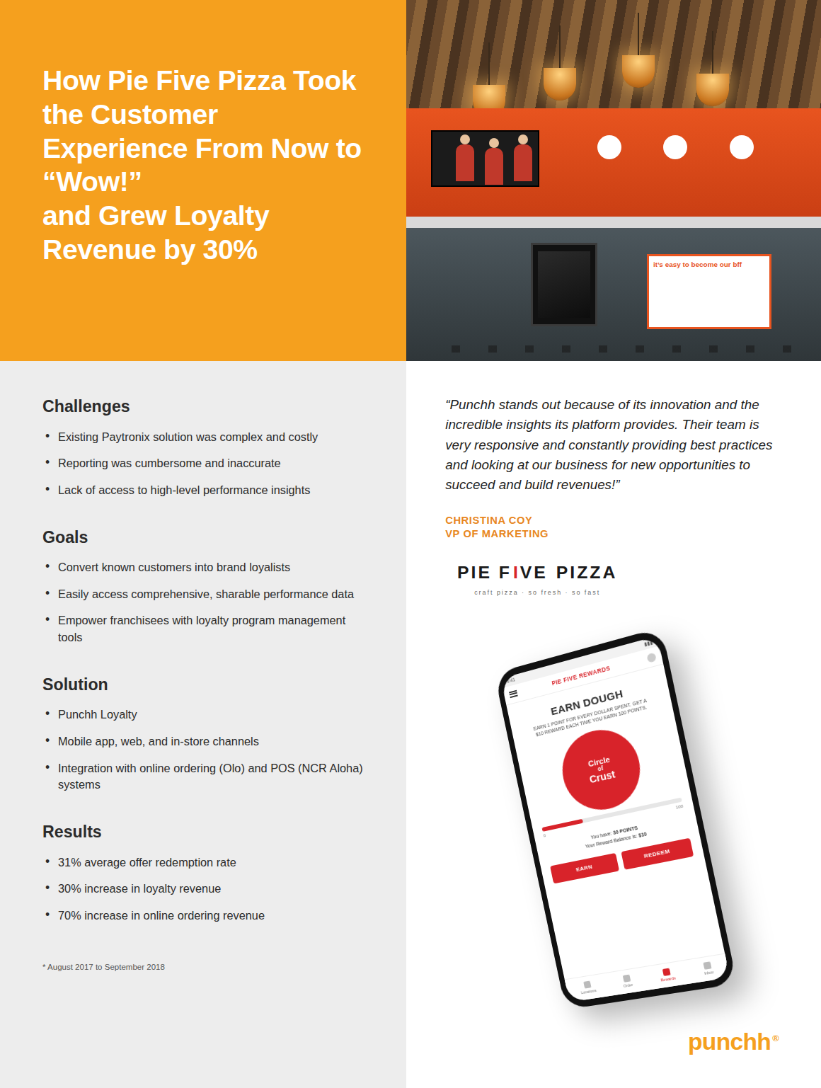How Pie Five Pizza Took the Customer Experience From Now to “Wow!”
and Grew Loyalty Revenue by 30%
it’s easy to become our BFF
Challenges
Existing Paytronix solution was complex and costly
Reporting was cumbersome and inaccurate
Lack of access to high-level performance insights
Goals
Convert known customers into brand loyalists
Easily access comprehensive, sharable performance data
Empower franchisees with loyalty program management tools
Solution
Punchh Loyalty
Mobile app, web, and in-store channels
Integration with online ordering (Olo) and POS (NCR Aloha) systems
Results
31% average offer redemption rate
30% increase in loyalty revenue
70% increase in online ordering revenue
* August 2017 to September 2018
“Punchh stands out because of its innovation and the incredible insights its platform provides. Their team is very responsive and constantly providing best practices and looking at our business for new opportunities to succeed and build revenues!”
CHRISTINA COY
VP OF MARKETING
PIE FIVE PIZZA
craft pizza · so fresh · so fast
9:41▮▮▮
PIE FIVE REWARDS
EARN DOUGH
Earn 1 point for every dollar spent. Get a $10 reward each time you earn 100 points.
Circle of Crust
0100
You have: 30 POINTS
Your Reward Balance is: $10
EARN
REDEEM
Locations Order Rewards Inbox
punchh®